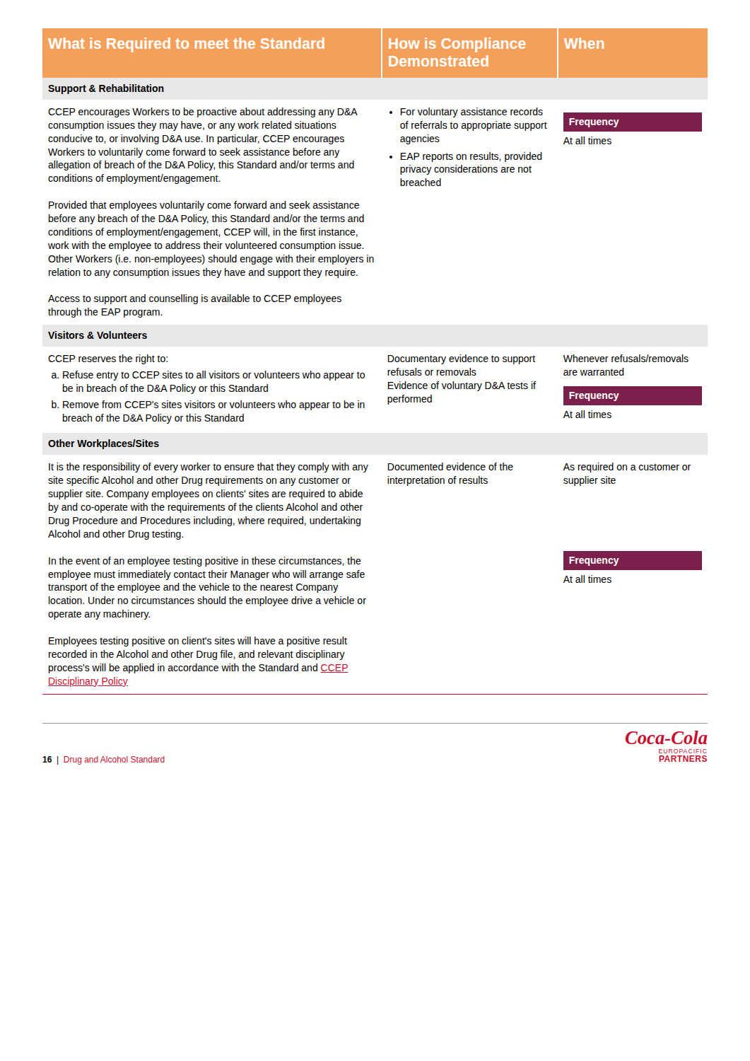| What is Required to meet the Standard | How is Compliance Demonstrated | When |
| --- | --- | --- |
| Support & Rehabilitation |
| CCEP encourages Workers to be proactive about addressing any D&A consumption issues they may have, or any work related situations conducive to, or involving D&A use. In particular, CCEP encourages Workers to voluntarily come forward to seek assistance before any allegation of breach of the D&A Policy, this Standard and/or terms and conditions of employment/engagement. Provided that employees voluntarily come forward and seek assistance before any breach of the D&A Policy, this Standard and/or the terms and conditions of employment/engagement, CCEP will, in the first instance, work with the employee to address their volunteered consumption issue. Other Workers (i.e. non-employees) should engage with their employers in relation to any consumption issues they have and support they require. Access to support and counselling is available to CCEP employees through the EAP program. | For voluntary assistance records of referrals to appropriate support agencies EAP reports on results, provided privacy considerations are not breached | Frequency At all times |
| Visitors & Volunteers |
| CCEP reserves the right to: Refuse entry to CCEP sites to all visitors or volunteers who appear to be in breach of the D&A Policy or this Standard Remove from CCEP's sites visitors or volunteers who appear to be in breach of the D&A Policy or this Standard | Documentary evidence to support refusals or removals Evidence of voluntary D&A tests if performed | Whenever refusals/removals are warranted Frequency At all times |
| Other Workplaces/Sites |
| It is the responsibility of every worker to ensure that they comply with any site specific Alcohol and other Drug requirements on any customer or supplier site. Company employees on clients' sites are required to abide by and co-operate with the requirements of the clients Alcohol and other Drug Procedure and Procedures including, where required, undertaking Alcohol and other Drug testing. In the event of an employee testing positive in these circumstances, the employee must immediately contact their Manager who will arrange safe transport of the employee and the vehicle to the nearest Company location. Under no circumstances should the employee drive a vehicle or operate any machinery. Employees testing positive on client's sites will have a positive result recorded in the Alcohol and other Drug file, and relevant disciplinary process's will be applied in accordance with the Standard and CCEP Disciplinary Policy | Documented evidence of the interpretation of results | As required on a customer or supplier site Frequency At all times |
16 | Drug and Alcohol Standard
Coca-Cola
EUROPACIFIC
PARTNERS